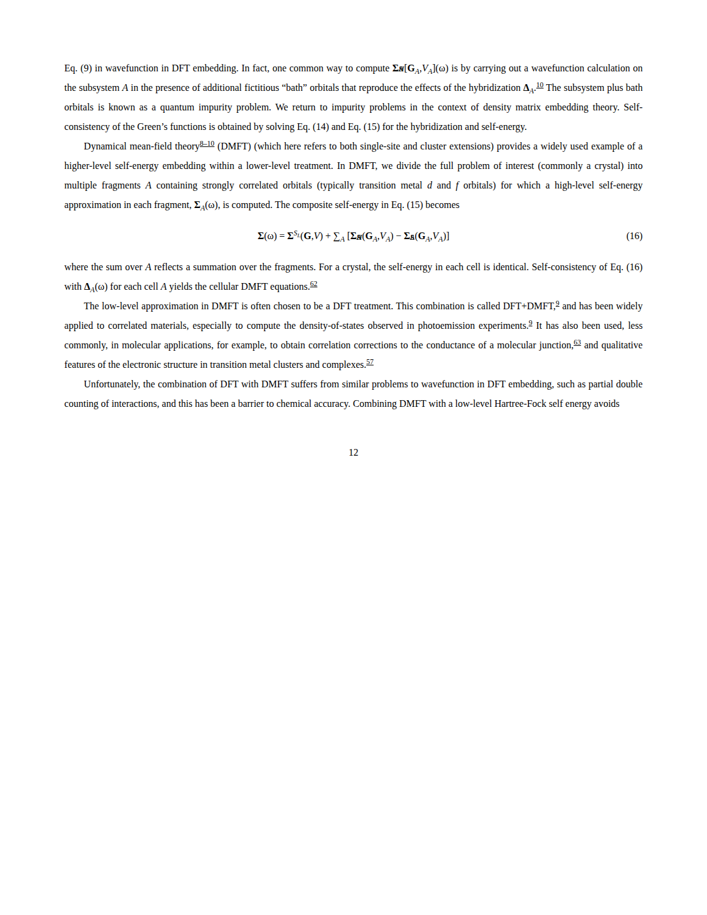Eq. (9) in wavefunction in DFT embedding. In fact, one common way to compute ΣSHA[GA,VA](ω) is by carrying out a wavefunction calculation on the subsystem A in the presence of additional fictitious “bath” orbitals that reproduce the effects of the hybridization ΔA.10 The subsystem plus bath orbitals is known as a quantum impurity problem. We return to impurity problems in the context of density matrix embedding theory. Self-consistency of the Green’s functions is obtained by solving Eq. (14) and Eq. (15) for the hybridization and self-energy.
Dynamical mean-field theory8–10 (DMFT) (which here refers to both single-site and cluster extensions) provides a widely used example of a higher-level self-energy embedding within a lower-level treatment. In DMFT, we divide the full problem of interest (commonly a crystal) into multiple fragments A containing strongly correlated orbitals (typically transition metal d and f orbitals) for which a high-level self-energy approximation in each fragment, ΣA(ω), is computed. The composite self-energy in Eq. (15) becomes
Σ(ω) = ΣSL(G,V) + ∑A [ΣSHA(GA,VA) − ΣSLA(GA,VA)] (16)
where the sum over A reflects a summation over the fragments. For a crystal, the self-energy in each cell is identical. Self-consistency of Eq. (16) with ΔA(ω) for each cell A yields the cellular DMFT equations.62
The low-level approximation in DMFT is often chosen to be a DFT treatment. This combination is called DFT+DMFT,9 and has been widely applied to correlated materials, especially to compute the density-of-states observed in photoemission experiments.9 It has also been used, less commonly, in molecular applications, for example, to obtain correlation corrections to the conductance of a molecular junction,63 and qualitative features of the electronic structure in transition metal clusters and complexes.57
Unfortunately, the combination of DFT with DMFT suffers from similar problems to wavefunction in DFT embedding, such as partial double counting of interactions, and this has been a barrier to chemical accuracy. Combining DMFT with a low-level Hartree-Fock self energy avoids
12